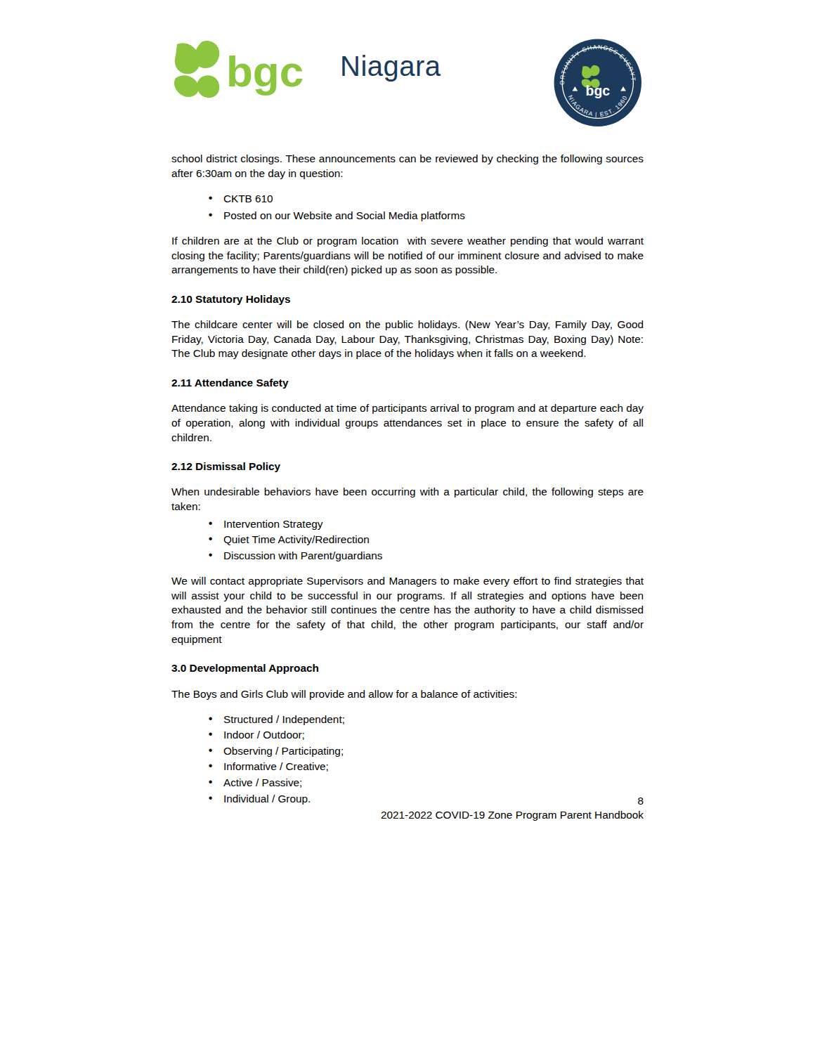bgc Niagara
OPPORTUNITY CHANGES EVERYTHING NIAGARA | EST. 1960 bgc
school district closings. These announcements can be reviewed by checking the following sources after 6:30am on the day in question:
CKTB 610
Posted on our Website and Social Media platforms
If children are at the Club or program location with severe weather pending that would warrant closing the facility; Parents/guardians will be notified of our imminent closure and advised to make arrangements to have their child(ren) picked up as soon as possible.
2.10 Statutory Holidays
The childcare center will be closed on the public holidays. (New Year’s Day, Family Day, Good Friday, Victoria Day, Canada Day, Labour Day, Thanksgiving, Christmas Day, Boxing Day) Note: The Club may designate other days in place of the holidays when it falls on a weekend.
2.11 Attendance Safety
Attendance taking is conducted at time of participants arrival to program and at departure each day of operation, along with individual groups attendances set in place to ensure the safety of all children.
2.12 Dismissal Policy
When undesirable behaviors have been occurring with a particular child, the following steps are taken:
Intervention Strategy
Quiet Time Activity/Redirection
Discussion with Parent/guardians
We will contact appropriate Supervisors and Managers to make every effort to find strategies that will assist your child to be successful in our programs. If all strategies and options have been exhausted and the behavior still continues the centre has the authority to have a child dismissed from the centre for the safety of that child, the other program participants, our staff and/or equipment
3.0 Developmental Approach
The Boys and Girls Club will provide and allow for a balance of activities:
Structured / Independent;
Indoor / Outdoor;
Observing / Participating;
Informative / Creative;
Active / Passive;
Individual / Group.
8 2021-2022 COVID-19 Zone Program Parent Handbook